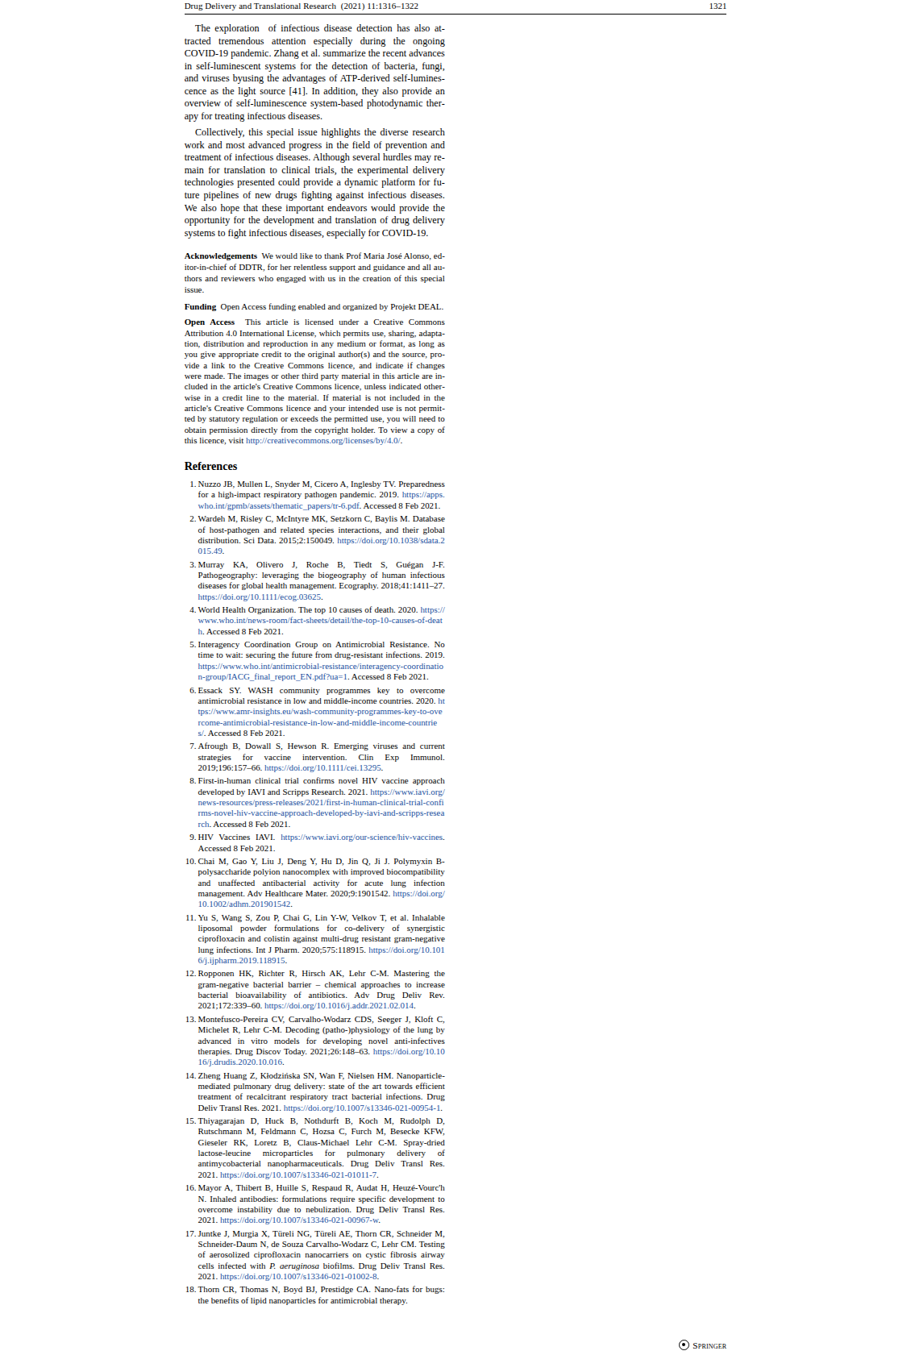Drug Delivery and Translational Research (2021) 11:1316–1322
1321
The exploration of infectious disease detection has also attracted tremendous attention especially during the ongoing COVID-19 pandemic. Zhang et al. summarize the recent advances in self-luminescent systems for the detection of bacteria, fungi, and viruses byusing the advantages of ATP-derived self-luminescence as the light source [41]. In addition, they also provide an overview of self-luminescence system-based photodynamic therapy for treating infectious diseases.
Collectively, this special issue highlights the diverse research work and most advanced progress in the field of prevention and treatment of infectious diseases. Although several hurdles may remain for translation to clinical trials, the experimental delivery technologies presented could provide a dynamic platform for future pipelines of new drugs fighting against infectious diseases. We also hope that these important endeavors would provide the opportunity for the development and translation of drug delivery systems to fight infectious diseases, especially for COVID-19.
Acknowledgements We would like to thank Prof Maria José Alonso, editor-in-chief of DDTR, for her relentless support and guidance and all authors and reviewers who engaged with us in the creation of this special issue.
Funding Open Access funding enabled and organized by Projekt DEAL.
Open Access This article is licensed under a Creative Commons Attribution 4.0 International License, which permits use, sharing, adaptation, distribution and reproduction in any medium or format, as long as you give appropriate credit to the original author(s) and the source, provide a link to the Creative Commons licence, and indicate if changes were made. The images or other third party material in this article are included in the article's Creative Commons licence, unless indicated otherwise in a credit line to the material. If material is not included in the article's Creative Commons licence and your intended use is not permitted by statutory regulation or exceeds the permitted use, you will need to obtain permission directly from the copyright holder. To view a copy of this licence, visit http://creativecommons.org/licenses/by/4.0/.
References
Nuzzo JB, Mullen L, Snyder M, Cicero A, Inglesby TV. Preparedness for a high-impact respiratory pathogen pandemic. 2019. https://apps.who.int/gpmb/assets/thematic_papers/tr-6.pdf. Accessed 8 Feb 2021.
Wardeh M, Risley C, McIntyre MK, Setzkorn C, Baylis M. Database of host-pathogen and related species interactions, and their global distribution. Sci Data. 2015;2:150049. https://doi.org/10.1038/sdata.2015.49.
Murray KA, Olivero J, Roche B, Tiedt S, Guégan J-F. Pathogeography: leveraging the biogeography of human infectious diseases for global health management. Ecography. 2018;41:1411–27. https://doi.org/10.1111/ecog.03625.
World Health Organization. The top 10 causes of death. 2020. https://www.who.int/news-room/fact-sheets/detail/the-top-10-causes-of-death. Accessed 8 Feb 2021.
Interagency Coordination Group on Antimicrobial Resistance. No time to wait: securing the future from drug-resistant infections. 2019. https://www.who.int/antimicrobial-resistance/interagency-coordination-group/IACG_final_report_EN.pdf?ua=1. Accessed 8 Feb 2021.
Essack SY. WASH community programmes key to overcome antimicrobial resistance in low and middle-income countries. 2020. https://www.amr-insights.eu/wash-community-programmes-key-to-overcome-antimicrobial-resistance-in-low-and-middle-income-countries/. Accessed 8 Feb 2021.
Afrough B, Dowall S, Hewson R. Emerging viruses and current strategies for vaccine intervention. Clin Exp Immunol. 2019;196:157–66. https://doi.org/10.1111/cei.13295.
First-in-human clinical trial confirms novel HIV vaccine approach developed by IAVI and Scripps Research. 2021. https://www.iavi.org/news-resources/press-releases/2021/first-in-human-clinical-trial-confirms-novel-hiv-vaccine-approach-developed-by-iavi-and-scripps-research. Accessed 8 Feb 2021.
HIV Vaccines IAVI. https://www.iavi.org/our-science/hiv-vaccines. Accessed 8 Feb 2021.
Chai M, Gao Y, Liu J, Deng Y, Hu D, Jin Q, Ji J. Polymyxin B-polysaccharide polyion nanocomplex with improved biocompatibility and unaffected antibacterial activity for acute lung infection management. Adv Healthcare Mater. 2020;9:1901542. https://doi.org/10.1002/adhm.201901542.
Yu S, Wang S, Zou P, Chai G, Lin Y-W, Velkov T, et al. Inhalable liposomal powder formulations for co-delivery of synergistic ciprofloxacin and colistin against multi-drug resistant gram-negative lung infections. Int J Pharm. 2020;575:118915. https://doi.org/10.1016/j.ijpharm.2019.118915.
Ropponen HK, Richter R, Hirsch AK, Lehr C-M. Mastering the gram-negative bacterial barrier – chemical approaches to increase bacterial bioavailability of antibiotics. Adv Drug Deliv Rev. 2021;172:339–60. https://doi.org/10.1016/j.addr.2021.02.014.
Montefusco-Pereira CV, Carvalho-Wodarz CDS, Seeger J, Kloft C, Michelet R, Lehr C-M. Decoding (patho-)physiology of the lung by advanced in vitro models for developing novel anti-infectives therapies. Drug Discov Today. 2021;26:148–63. https://doi.org/10.1016/j.drudis.2020.10.016.
Zheng Huang Z, Kłodzińska SN, Wan F, Nielsen HM. Nanoparticle-mediated pulmonary drug delivery: state of the art towards efficient treatment of recalcitrant respiratory tract bacterial infections. Drug Deliv Transl Res. 2021. https://doi.org/10.1007/s13346-021-00954-1.
Thiyagarajan D, Huck B, Nothdurft B, Koch M, Rudolph D, Rutschmann M, Feldmann C, Hozsa C, Furch M, Besecke KFW, Gieseler RK, Loretz B, Claus-Michael Lehr C-M. Spray-dried lactose-leucine microparticles for pulmonary delivery of antimycobacterial nanopharmaceuticals. Drug Deliv Transl Res. 2021. https://doi.org/10.1007/s13346-021-01011-7.
Mayor A, Thibert B, Huille S, Respaud R, Audat H, Heuzé-Vourc'h N. Inhaled antibodies: formulations require specific development to overcome instability due to nebulization. Drug Deliv Transl Res. 2021. https://doi.org/10.1007/s13346-021-00967-w.
Juntke J, Murgia X, Türeli NG, Türeli AE, Thorn CR, Schneider M, Schneider-Daum N, de Souza Carvalho-Wodarz C, Lehr CM. Testing of aerosolized ciprofloxacin nanocarriers on cystic fibrosis airway cells infected with P. aeruginosa biofilms. Drug Deliv Transl Res. 2021. https://doi.org/10.1007/s13346-021-01002-8.
Thorn CR, Thomas N, Boyd BJ, Prestidge CA. Nano-fats for bugs: the benefits of lipid nanoparticles for antimicrobial therapy.
Springer